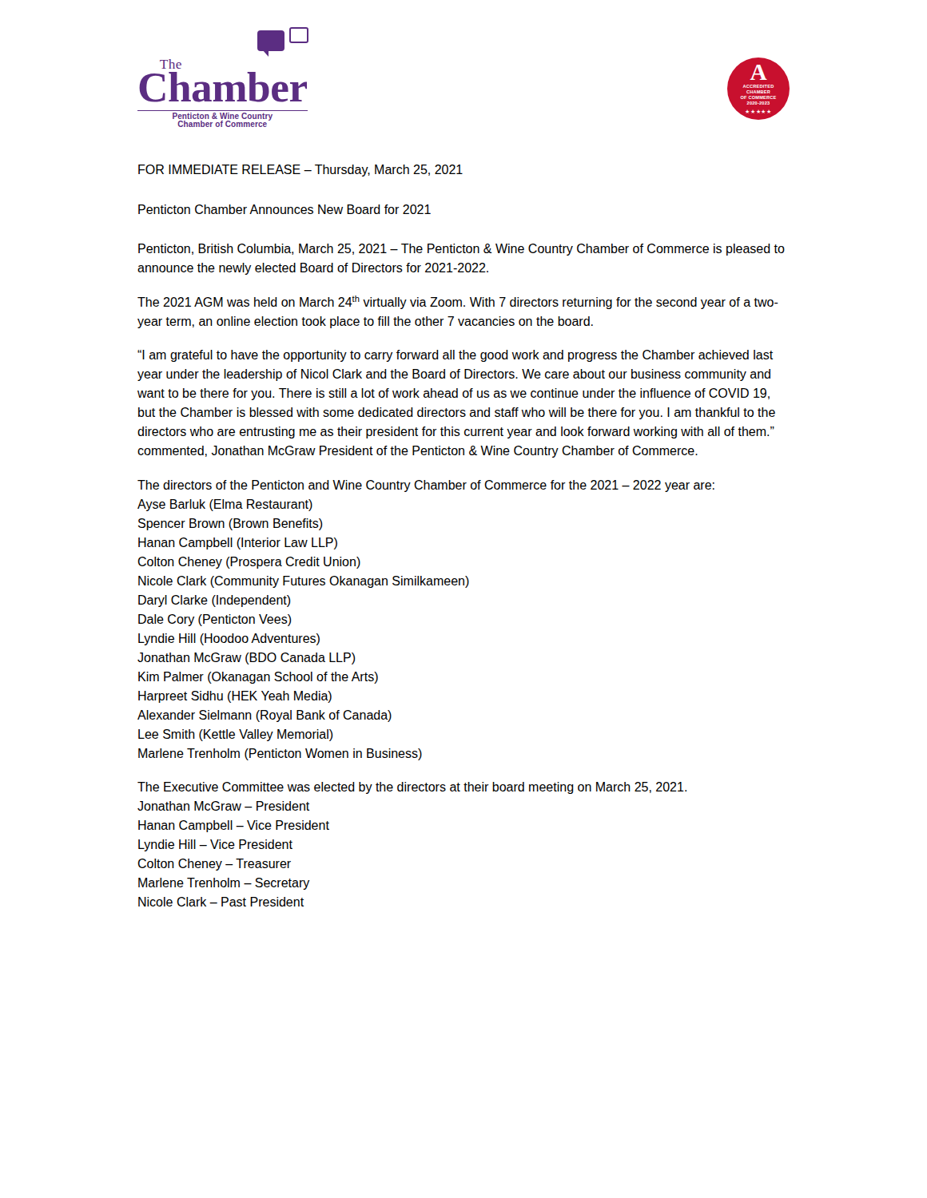The Chamber Penticton & Wine Country
Chamber of Commerce
A ACCREDITED
CHAMBER
OF COMMERCE
2020-2023 ★★★★★
FOR IMMEDIATE RELEASE – Thursday, March 25, 2021
Penticton Chamber Announces New Board for 2021
Penticton, British Columbia, March 25, 2021 – The Penticton & Wine Country Chamber of Commerce is pleased to announce the newly elected Board of Directors for 2021-2022.
The 2021 AGM was held on March 24th virtually via Zoom. With 7 directors returning for the second year of a two-year term, an online election took place to fill the other 7 vacancies on the board.
“I am grateful to have the opportunity to carry forward all the good work and progress the Chamber achieved last year under the leadership of Nicol Clark and the Board of Directors. We care about our business community and want to be there for you. There is still a lot of work ahead of us as we continue under the influence of COVID 19, but the Chamber is blessed with some dedicated directors and staff who will be there for you. I am thankful to the directors who are entrusting me as their president for this current year and look forward working with all of them.” commented, Jonathan McGraw President of the Penticton & Wine Country Chamber of Commerce.
The directors of the Penticton and Wine Country Chamber of Commerce for the 2021 – 2022 year are:
Ayse Barluk (Elma Restaurant)
Spencer Brown (Brown Benefits)
Hanan Campbell (Interior Law LLP)
Colton Cheney (Prospera Credit Union)
Nicole Clark (Community Futures Okanagan Similkameen)
Daryl Clarke (Independent)
Dale Cory (Penticton Vees)
Lyndie Hill (Hoodoo Adventures)
Jonathan McGraw (BDO Canada LLP)
Kim Palmer (Okanagan School of the Arts)
Harpreet Sidhu (HEK Yeah Media)
Alexander Sielmann (Royal Bank of Canada)
Lee Smith (Kettle Valley Memorial)
Marlene Trenholm (Penticton Women in Business)
The Executive Committee was elected by the directors at their board meeting on March 25, 2021.
Jonathan McGraw – President
Hanan Campbell – Vice President
Lyndie Hill – Vice President
Colton Cheney – Treasurer
Marlene Trenholm – Secretary
Nicole Clark – Past President